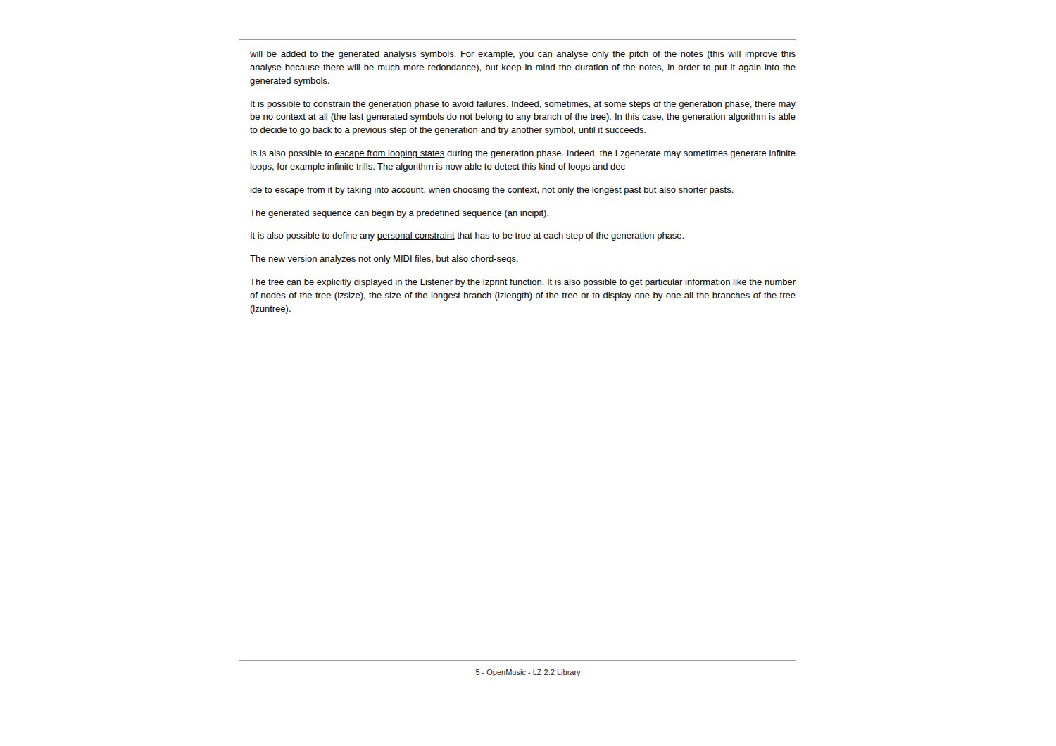will be added to the generated analysis symbols. For example, you can analyse only the pitch of the notes (this will improve this analyse because there will be much more redondance), but keep in mind the duration of the notes, in order to put it again into the generated symbols.
It is possible to constrain the generation phase to avoid failures. Indeed, sometimes, at some steps of the generation phase, there may be no context at all (the last generated symbols do not belong to any branch of the tree). In this case, the generation algorithm is able to decide to go back to a previous step of the generation and try another symbol, until it succeeds.
Is is also possible to escape from looping states during the generation phase. Indeed, the Lzgenerate may sometimes generate infinite loops, for example infinite trills. The algorithm is now able to detect this kind of loops and dec
ide to escape from it by taking into account, when choosing the context, not only the longest past but also shorter pasts.
The generated sequence can begin by a predefined sequence (an incipit).
It is also possible to define any personal constraint that has to be true at each step of the generation phase.
The new version analyzes not only MIDI files, but also chord-seqs.
The tree can be explicitly displayed in the Listener by the lzprint function. It is also possible to get particular information like the number of nodes of the tree (lzsize), the size of the longest branch (lzlength) of the tree or to display one by one all the branches of the tree (lzuntree).
5 - OpenMusic - LZ 2.2 Library